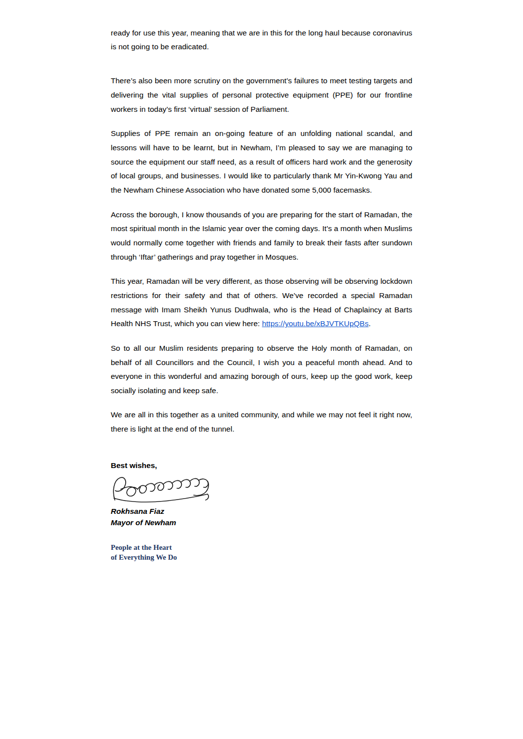ready for use this year, meaning that we are in this for the long haul because coronavirus is not going to be eradicated.
There’s also been more scrutiny on the government’s failures to meet testing targets and delivering the vital supplies of personal protective equipment (PPE) for our frontline workers in today’s first ‘virtual’ session of Parliament.
Supplies of PPE remain an on-going feature of an unfolding national scandal, and lessons will have to be learnt, but in Newham, I’m pleased to say we are managing to source the equipment our staff need, as a result of officers hard work and the generosity of local groups, and businesses. I would like to particularly thank Mr Yin-Kwong Yau and the Newham Chinese Association who have donated some 5,000 facemasks.
Across the borough, I know thousands of you are preparing for the start of Ramadan, the most spiritual month in the Islamic year over the coming days. It’s a month when Muslims would normally come together with friends and family to break their fasts after sundown through ‘Iftar’ gatherings and pray together in Mosques.
This year, Ramadan will be very different, as those observing will be observing lockdown restrictions for their safety and that of others. We’ve recorded a special Ramadan message with Imam Sheikh Yunus Dudhwala, who is the Head of Chaplaincy at Barts Health NHS Trust, which you can view here: https://youtu.be/xBJVTKUpQBs.
So to all our Muslim residents preparing to observe the Holy month of Ramadan, on behalf of all Councillors and the Council, I wish you a peaceful month ahead. And to everyone in this wonderful and amazing borough of ours, keep up the good work, keep socially isolating and keep safe.
We are all in this together as a united community, and while we may not feel it right now, there is light at the end of the tunnel.
Best wishes,
Rokhsana Fiaz
Mayor of Newham
People at the Heart
of Everything We Do